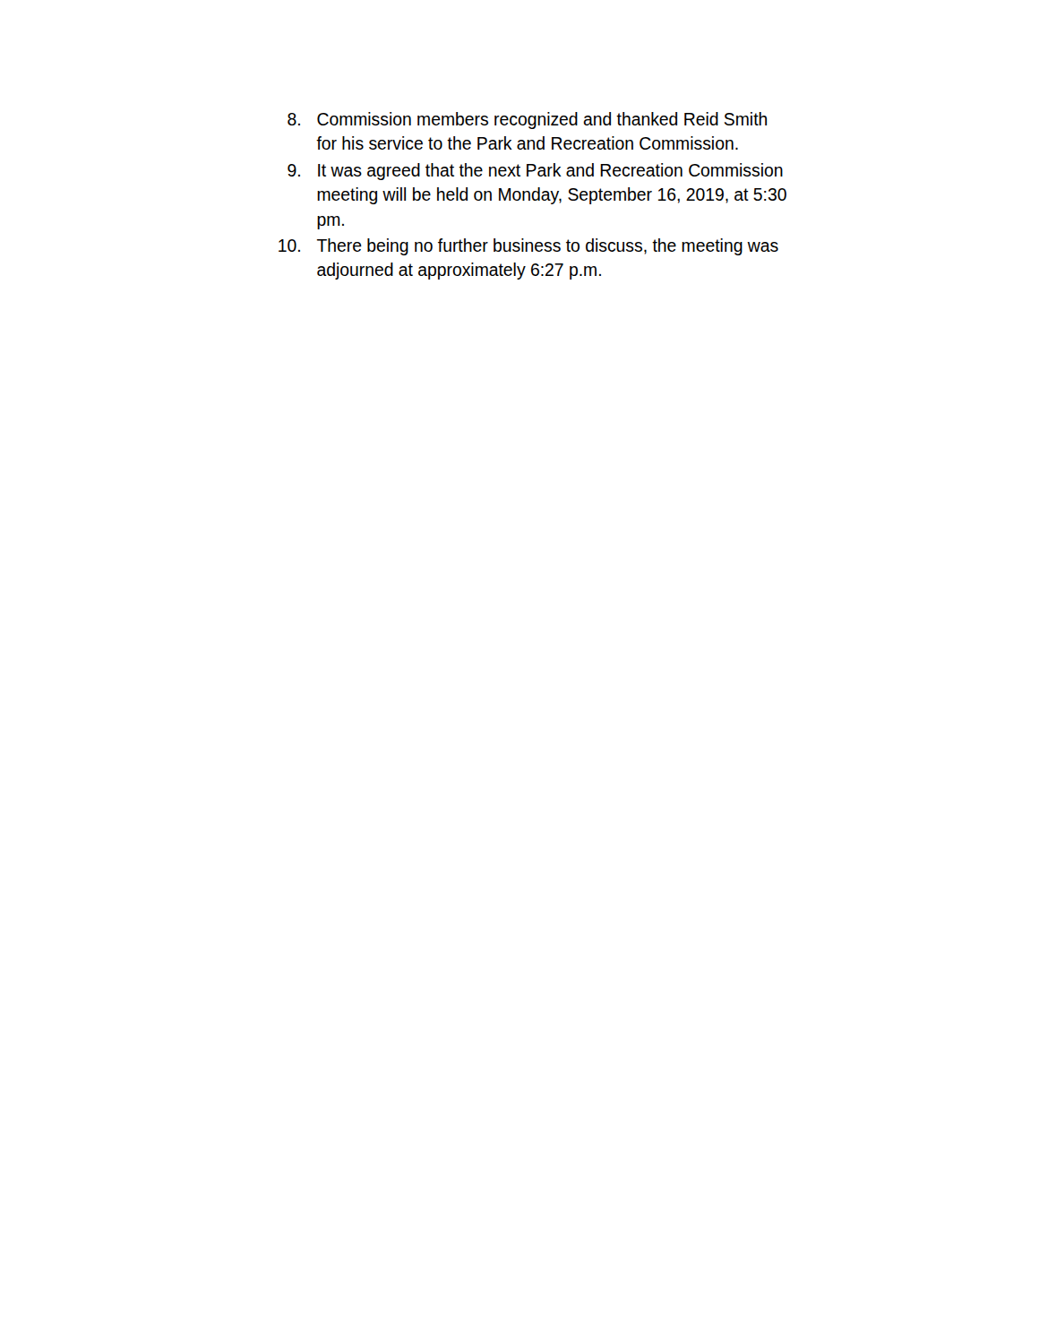Commission members recognized and thanked Reid Smith for his service to the Park and Recreation Commission.
It was agreed that the next Park and Recreation Commission meeting will be held on Monday, September 16, 2019, at 5:30 pm.
There being no further business to discuss, the meeting was adjourned at approximately 6:27 p.m.